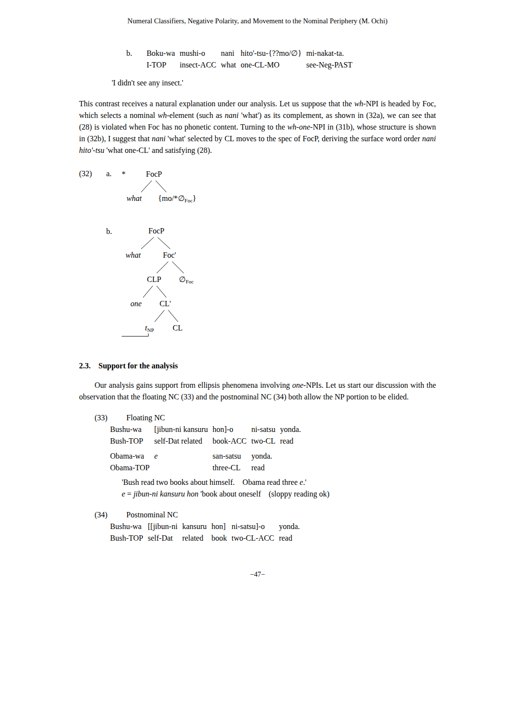Numeral Classifiers, Negative Polarity, and Movement to the Nominal Periphery (M. Ochi)
| | b. | Boku-wa | mushi-o | nani | hito'-tsu-{??mo/∅} | mi-nakat-ta. |
| | | I-TOP | insect-ACC | what | one-CL-MO | see-Neg-PAST |
'I didn't see any insect.'
This contrast receives a natural explanation under our analysis. Let us suppose that the wh-NPI is headed by Foc, which selects a nominal wh-element (such as nani 'what') as its complement, as shown in (32a), we can see that (28) is violated when Foc has no phonetic content. Turning to the wh-one-NPI in (31b), whose structure is shown in (32b), I suggest that nani 'what' selected by CL moves to the spec of FocP, deriving the surface word order nani hito'-tsu 'what one-CL' and satisfying (28).
(32) a. * FocP what {mo/*∅Foc}
b. FocP what Foc' CLP ∅Foc one CL' tNP CL
2.3. Support for the analysis
Our analysis gains support from ellipsis phenomena involving one-NPIs. Let us start our discussion with the observation that the floating NC (33) and the postnominal NC (34) both allow the NP portion to be elided.
| (33) | Floating NC |
| Bushu-wa | [jibun-ni kansuru | hon]-o | ni-satsu | yonda. |
| Bush-TOP | self-Dat related | book-ACC | two-CL | read |
| Obama-wa | e | san-satsu | yonda. | |
| Obama-TOP | | three-CL | read | |
'Bush read two books about himself. Obama read three e.'
e = jibun-ni kansuru hon 'book about oneself (sloppy reading ok)
| (34) | Postnominal NC |
| Bushu-wa | [[jibun-ni | kansuru | hon] | ni-satsu]-o | yonda. |
| Bush-TOP | self-Dat | related | book | two-CL-ACC | read |
−47−